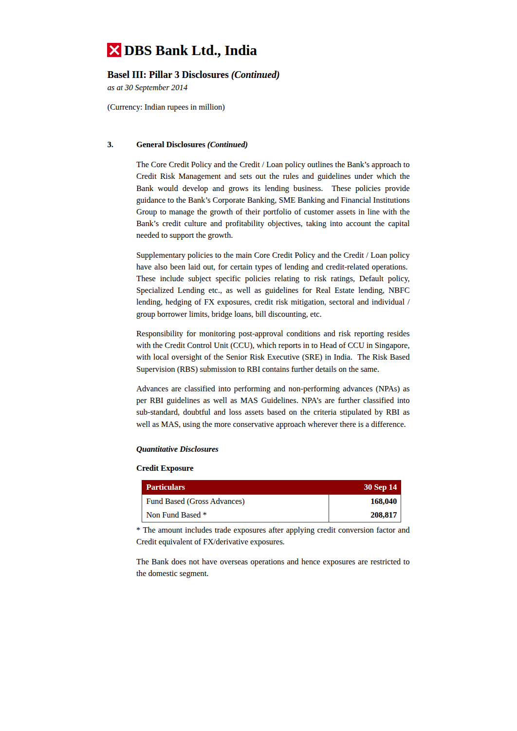DBS Bank Ltd., India
Basel III: Pillar 3 Disclosures (Continued)
as at 30 September 2014
(Currency: Indian rupees in million)
3. General Disclosures (Continued)
The Core Credit Policy and the Credit / Loan policy outlines the Bank’s approach to Credit Risk Management and sets out the rules and guidelines under which the Bank would develop and grows its lending business. These policies provide guidance to the Bank’s Corporate Banking, SME Banking and Financial Institutions Group to manage the growth of their portfolio of customer assets in line with the Bank’s credit culture and profitability objectives, taking into account the capital needed to support the growth.
Supplementary policies to the main Core Credit Policy and the Credit / Loan policy have also been laid out, for certain types of lending and credit-related operations. These include subject specific policies relating to risk ratings, Default policy, Specialized Lending etc., as well as guidelines for Real Estate lending, NBFC lending, hedging of FX exposures, credit risk mitigation, sectoral and individual / group borrower limits, bridge loans, bill discounting, etc.
Responsibility for monitoring post-approval conditions and risk reporting resides with the Credit Control Unit (CCU), which reports in to Head of CCU in Singapore, with local oversight of the Senior Risk Executive (SRE) in India. The Risk Based Supervision (RBS) submission to RBI contains further details on the same.
Advances are classified into performing and non-performing advances (NPAs) as per RBI guidelines as well as MAS Guidelines. NPA’s are further classified into sub-standard, doubtful and loss assets based on the criteria stipulated by RBI as well as MAS, using the more conservative approach wherever there is a difference.
Quantitative Disclosures
Credit Exposure
| Particulars | 30 Sep 14 |
| --- | --- |
| Fund Based (Gross Advances) | 168,040 |
| Non Fund Based * | 208,817 |
* The amount includes trade exposures after applying credit conversion factor and Credit equivalent of FX/derivative exposures.
The Bank does not have overseas operations and hence exposures are restricted to the domestic segment.